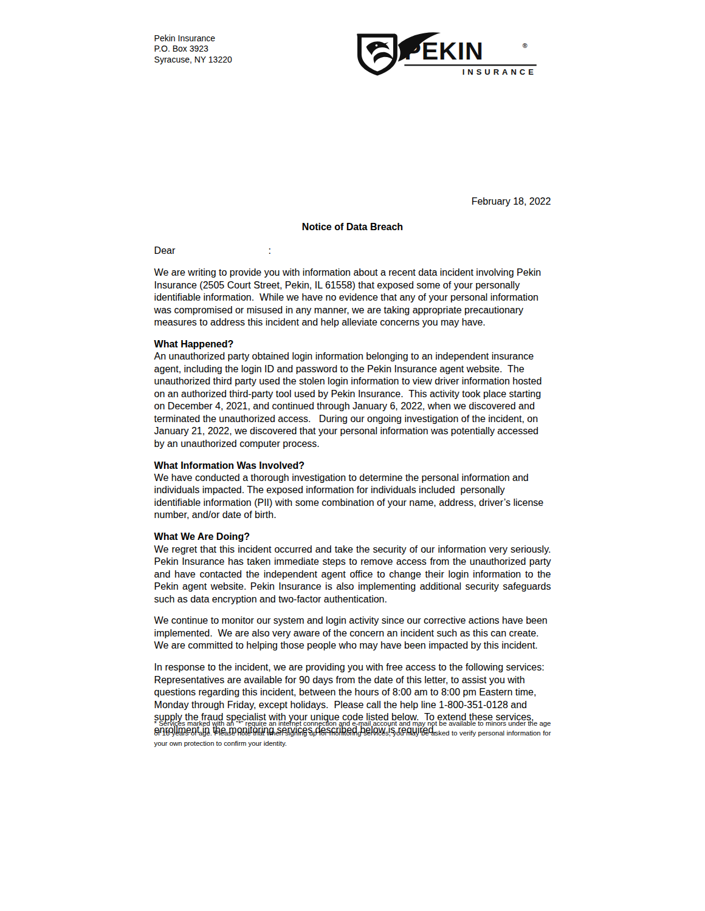Pekin Insurance P.O. Box 3923 Syracuse, NY 13220
Pekin Insurance PEKIN ® INSURANCE
February 18, 2022
Notice of Data Breach
Dear :
We are writing to provide you with information about a recent data incident involving Pekin Insurance (2505 Court Street, Pekin, IL 61558) that exposed some of your personally identifiable information. While we have no evidence that any of your personal information was compromised or misused in any manner, we are taking appropriate precautionary measures to address this incident and help alleviate concerns you may have.
What Happened?
An unauthorized party obtained login information belonging to an independent insurance agent, including the login ID and password to the Pekin Insurance agent website. The unauthorized third party used the stolen login information to view driver information hosted on an authorized third-party tool used by Pekin Insurance. This activity took place starting on December 4, 2021, and continued through January 6, 2022, when we discovered and terminated the unauthorized access. During our ongoing investigation of the incident, on January 21, 2022, we discovered that your personal information was potentially accessed by an unauthorized computer process.
What Information Was Involved?
We have conducted a thorough investigation to determine the personal information and individuals impacted. The exposed information for individuals included personally identifiable information (PII) with some combination of your name, address, driver’s license number, and/or date of birth.
What We Are Doing?
We regret that this incident occurred and take the security of our information very seriously. Pekin Insurance has taken immediate steps to remove access from the unauthorized party and have contacted the independent agent office to change their login information to the Pekin agent website. Pekin Insurance is also implementing additional security safeguards such as data encryption and two-factor authentication.
We continue to monitor our system and login activity since our corrective actions have been implemented. We are also very aware of the concern an incident such as this can create. We are committed to helping those people who may have been impacted by this incident.
In response to the incident, we are providing you with free access to the following services:
Representatives are available for 90 days from the date of this letter, to assist you with questions regarding this incident, between the hours of 8:00 am to 8:00 pm Eastern time, Monday through Friday, except holidays. Please call the help line 1-800-351-0128 and supply the fraud specialist with your unique code listed below. To extend these services, enrollment in the monitoring services described below is required.
* Services marked with an “*” require an internet connection and e-mail account and may not be available to minors under the age of 18 years of age. Please note that when signing up for monitoring services, you may be asked to verify personal information for your own protection to confirm your identity.